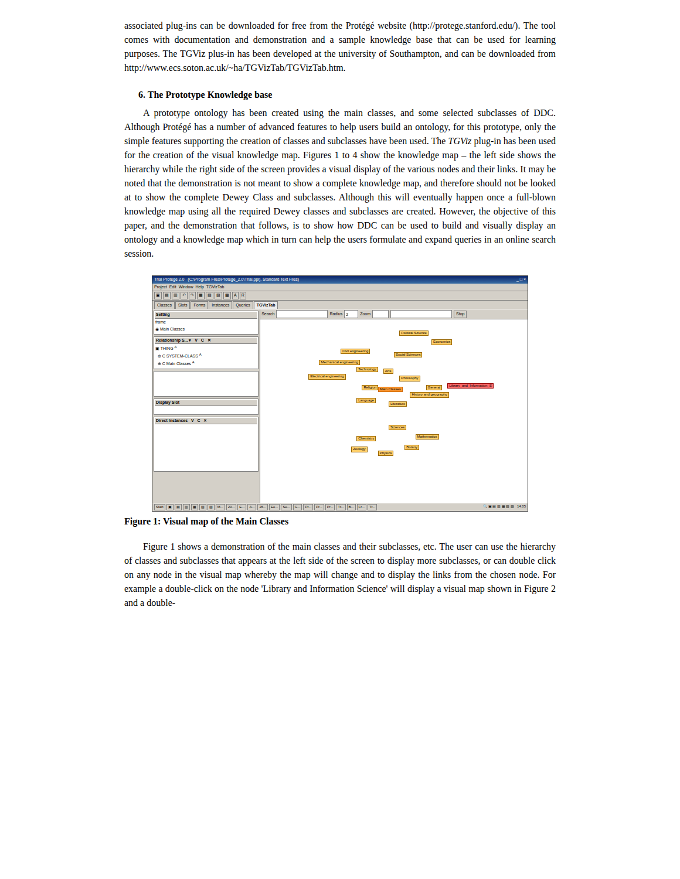associated plug-ins can be downloaded for free from the Protégé website (http://protege.stanford.edu/). The tool comes with documentation and demonstration and a sample knowledge base that can be used for learning purposes. The TGViz plus-in has been developed at the university of Southampton, and can be downloaded from http://www.ecs.soton.ac.uk/~ha/TGVizTab/TGVizTab.htm.
6. The Prototype Knowledge base
A prototype ontology has been created using the main classes, and some selected subclasses of DDC. Although Protégé has a number of advanced features to help users build an ontology, for this prototype, only the simple features supporting the creation of classes and subclasses have been used. The TGViz plug-in has been used for the creation of the visual knowledge map. Figures 1 to 4 show the knowledge map – the left side shows the hierarchy while the right side of the screen provides a visual display of the various nodes and their links. It may be noted that the demonstration is not meant to show a complete knowledge map, and therefore should not be looked at to show the complete Dewey Class and subclasses. Although this will eventually happen once a full-blown knowledge map using all the required Dewey classes and subclasses are created. However, the objective of this paper, and the demonstration that follows, is to show how DDC can be used to build and visually display an ontology and a knowledge map which in turn can help the users formulate and expand queries in an online search session.
Trial Protégé 2.0 (C:\Program Files\Protege_2.0\Trial.pprj, Standard Text Files) _ □ ×
Project Edit Window Help TGVizTab
▣▤▥↶↷▦▧▨▩AR
Classes Slots Forms Instances Queries TGVizTab
Setting
frame
◉ Main Classes
Relationship S... ▾ V C ✕
▣ THING A
⊕ C SYSTEM-CLASS A
⊕ C Main Classes A
Display Slot
Direct Instances V C ✕
Search Radius Zoom Stop
Political Science
Economics
Social Sciences
Civil engineering
Mechanical engineering
Technology
Electrical engineering
Arts
Philosophy
Religion
Main Classes
General
Library_and_Information_S
History and geography
Language
Literature
Sciences
Chemistry
Mathematics
Zoology
Physics
Botany
Start▣▤▥▦▧▨ M... 20... E... A... 26... Ee... Se... G... Pr... Pr... Pr... Tr... B... Fr... Tr...
🔍 ▣ ▤ ▥ ▦ ▧ ▨ 14:05
Figure 1: Visual map of the Main Classes
Figure 1 shows a demonstration of the main classes and their subclasses, etc. The user can use the hierarchy of classes and subclasses that appears at the left side of the screen to display more subclasses, or can double click on any node in the visual map whereby the map will change and to display the links from the chosen node. For example a double-click on the node 'Library and Information Science' will display a visual map shown in Figure 2 and a double-